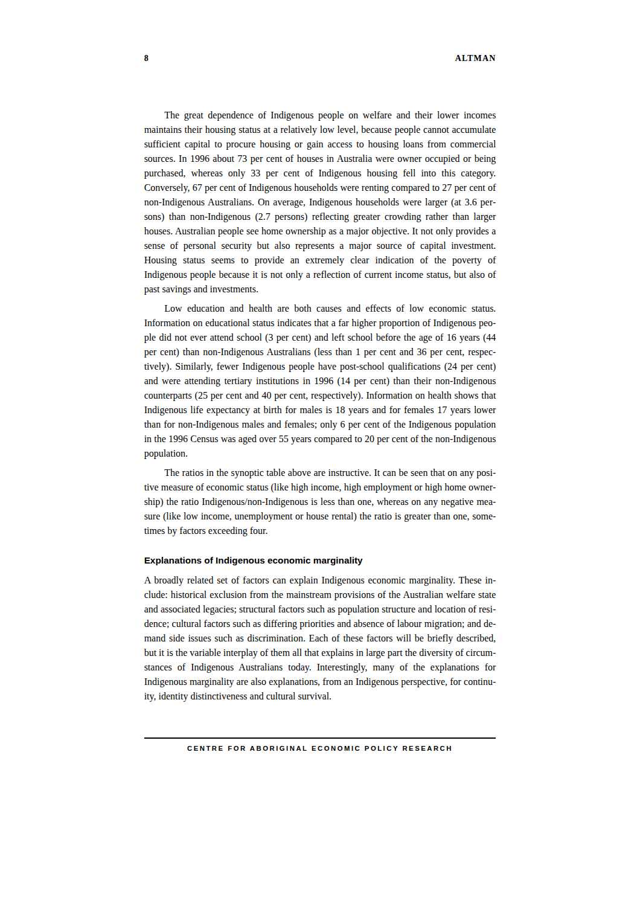8 ALTMAN
The great dependence of Indigenous people on welfare and their lower incomes maintains their housing status at a relatively low level, because people cannot accumulate sufficient capital to procure housing or gain access to housing loans from commercial sources. In 1996 about 73 per cent of houses in Australia were owner occupied or being purchased, whereas only 33 per cent of Indigenous housing fell into this category. Conversely, 67 per cent of Indigenous households were renting compared to 27 per cent of non-Indigenous Australians. On average, Indigenous households were larger (at 3.6 persons) than non-Indigenous (2.7 persons) reflecting greater crowding rather than larger houses. Australian people see home ownership as a major objective. It not only provides a sense of personal security but also represents a major source of capital investment. Housing status seems to provide an extremely clear indication of the poverty of Indigenous people because it is not only a reflection of current income status, but also of past savings and investments.
Low education and health are both causes and effects of low economic status. Information on educational status indicates that a far higher proportion of Indigenous people did not ever attend school (3 per cent) and left school before the age of 16 years (44 per cent) than non-Indigenous Australians (less than 1 per cent and 36 per cent, respectively). Similarly, fewer Indigenous people have post-school qualifications (24 per cent) and were attending tertiary institutions in 1996 (14 per cent) than their non-Indigenous counterparts (25 per cent and 40 per cent, respectively). Information on health shows that Indigenous life expectancy at birth for males is 18 years and for females 17 years lower than for non-Indigenous males and females; only 6 per cent of the Indigenous population in the 1996 Census was aged over 55 years compared to 20 per cent of the non-Indigenous population.
The ratios in the synoptic table above are instructive. It can be seen that on any positive measure of economic status (like high income, high employment or high home ownership) the ratio Indigenous/non-Indigenous is less than one, whereas on any negative measure (like low income, unemployment or house rental) the ratio is greater than one, sometimes by factors exceeding four.
Explanations of Indigenous economic marginality
A broadly related set of factors can explain Indigenous economic marginality. These include: historical exclusion from the mainstream provisions of the Australian welfare state and associated legacies; structural factors such as population structure and location of residence; cultural factors such as differing priorities and absence of labour migration; and demand side issues such as discrimination. Each of these factors will be briefly described, but it is the variable interplay of them all that explains in large part the diversity of circumstances of Indigenous Australians today. Interestingly, many of the explanations for Indigenous marginality are also explanations, from an Indigenous perspective, for continuity, identity distinctiveness and cultural survival.
CENTRE FOR ABORIGINAL ECONOMIC POLICY RESEARCH